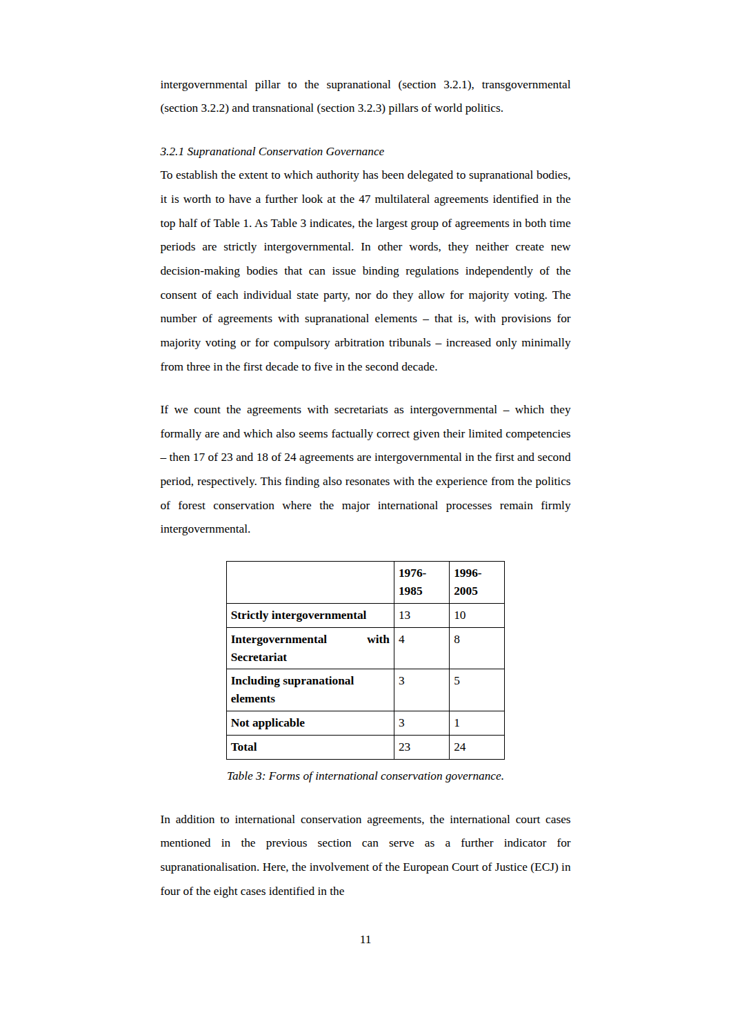intergovernmental pillar to the supranational (section 3.2.1), transgovernmental (section 3.2.2) and transnational (section 3.2.3) pillars of world politics.
3.2.1 Supranational Conservation Governance
To establish the extent to which authority has been delegated to supranational bodies, it is worth to have a further look at the 47 multilateral agreements identified in the top half of Table 1. As Table 3 indicates, the largest group of agreements in both time periods are strictly intergovernmental. In other words, they neither create new decision-making bodies that can issue binding regulations independently of the consent of each individual state party, nor do they allow for majority voting. The number of agreements with supranational elements – that is, with provisions for majority voting or for compulsory arbitration tribunals – increased only minimally from three in the first decade to five in the second decade.
If we count the agreements with secretariats as intergovernmental – which they formally are and which also seems factually correct given their limited competencies – then 17 of 23 and 18 of 24 agreements are intergovernmental in the first and second period, respectively. This finding also resonates with the experience from the politics of forest conservation where the major international processes remain firmly intergovernmental.
| | 1976-1985 | 1996-2005 |
| --- | --- | --- |
| Strictly intergovernmental | 13 | 10 |
| Intergovernmental with Secretariat | 4 | 8 |
| Including supranational elements | 3 | 5 |
| Not applicable | 3 | 1 |
| Total | 23 | 24 |
Table 3: Forms of international conservation governance.
In addition to international conservation agreements, the international court cases mentioned in the previous section can serve as a further indicator for supranationalisation. Here, the involvement of the European Court of Justice (ECJ) in four of the eight cases identified in the
11